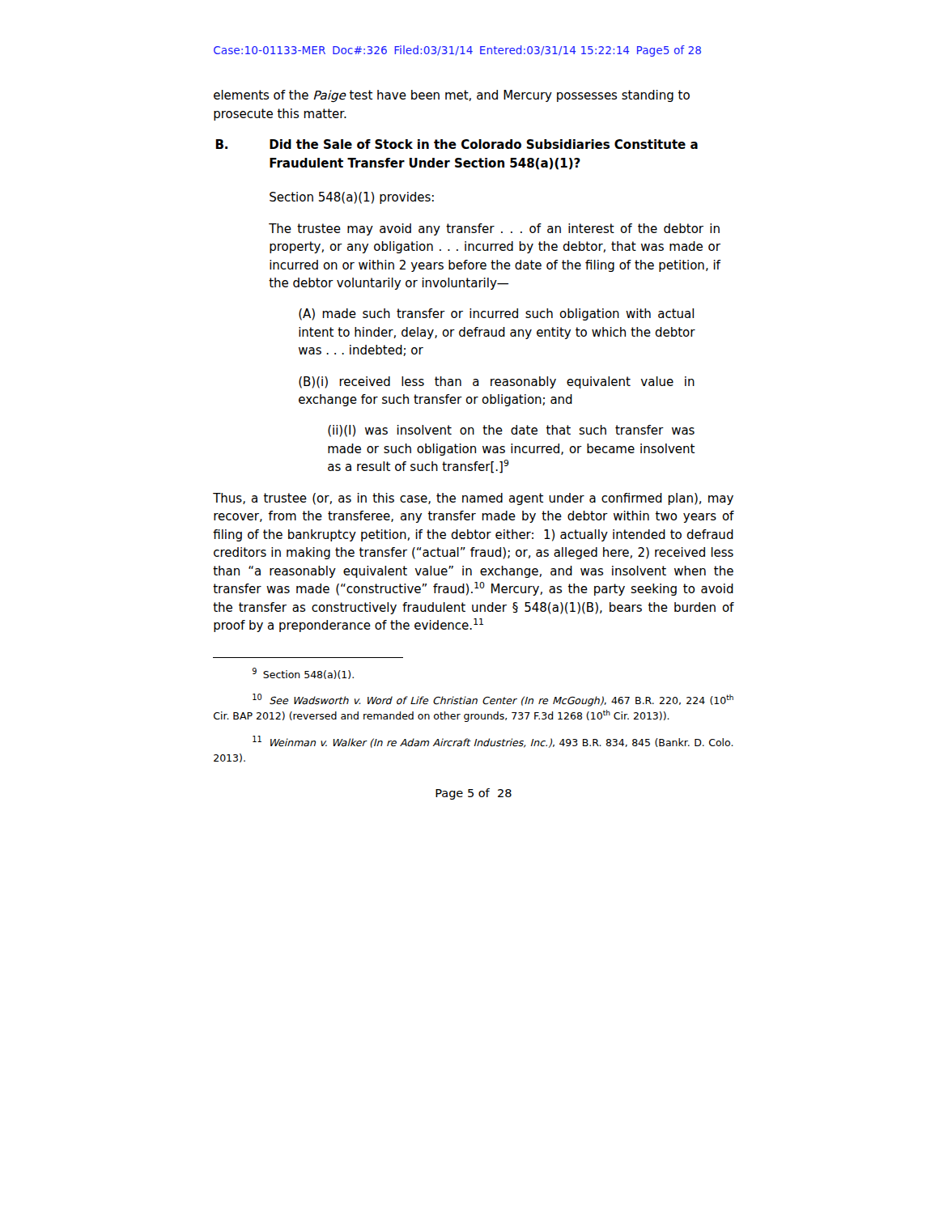Case:10-01133-MER Doc#:326 Filed:03/31/14 Entered:03/31/14 15:22:14 Page5 of 28
elements of the Paige test have been met, and Mercury possesses standing to prosecute this matter.
B. Did the Sale of Stock in the Colorado Subsidiaries Constitute a Fraudulent Transfer Under Section 548(a)(1)?
Section 548(a)(1) provides:
The trustee may avoid any transfer . . . of an interest of the debtor in property, or any obligation . . . incurred by the debtor, that was made or incurred on or within 2 years before the date of the filing of the petition, if the debtor voluntarily or involuntarily—
(A) made such transfer or incurred such obligation with actual intent to hinder, delay, or defraud any entity to which the debtor was . . . indebted; or
(B)(i) received less than a reasonably equivalent value in exchange for such transfer or obligation; and
(ii)(I) was insolvent on the date that such transfer was made or such obligation was incurred, or became insolvent as a result of such transfer[.]9
Thus, a trustee (or, as in this case, the named agent under a confirmed plan), may recover, from the transferee, any transfer made by the debtor within two years of filing of the bankruptcy petition, if the debtor either: 1) actually intended to defraud creditors in making the transfer (“actual” fraud); or, as alleged here, 2) received less than “a reasonably equivalent value” in exchange, and was insolvent when the transfer was made (“constructive” fraud).10 Mercury, as the party seeking to avoid the transfer as constructively fraudulent under § 548(a)(1)(B), bears the burden of proof by a preponderance of the evidence.11
9 Section 548(a)(1).
10 See Wadsworth v. Word of Life Christian Center (In re McGough), 467 B.R. 220, 224 (10th Cir. BAP 2012) (reversed and remanded on other grounds, 737 F.3d 1268 (10th Cir. 2013)).
11 Weinman v. Walker (In re Adam Aircraft Industries, Inc.), 493 B.R. 834, 845 (Bankr. D. Colo. 2013).
Page 5 of 28